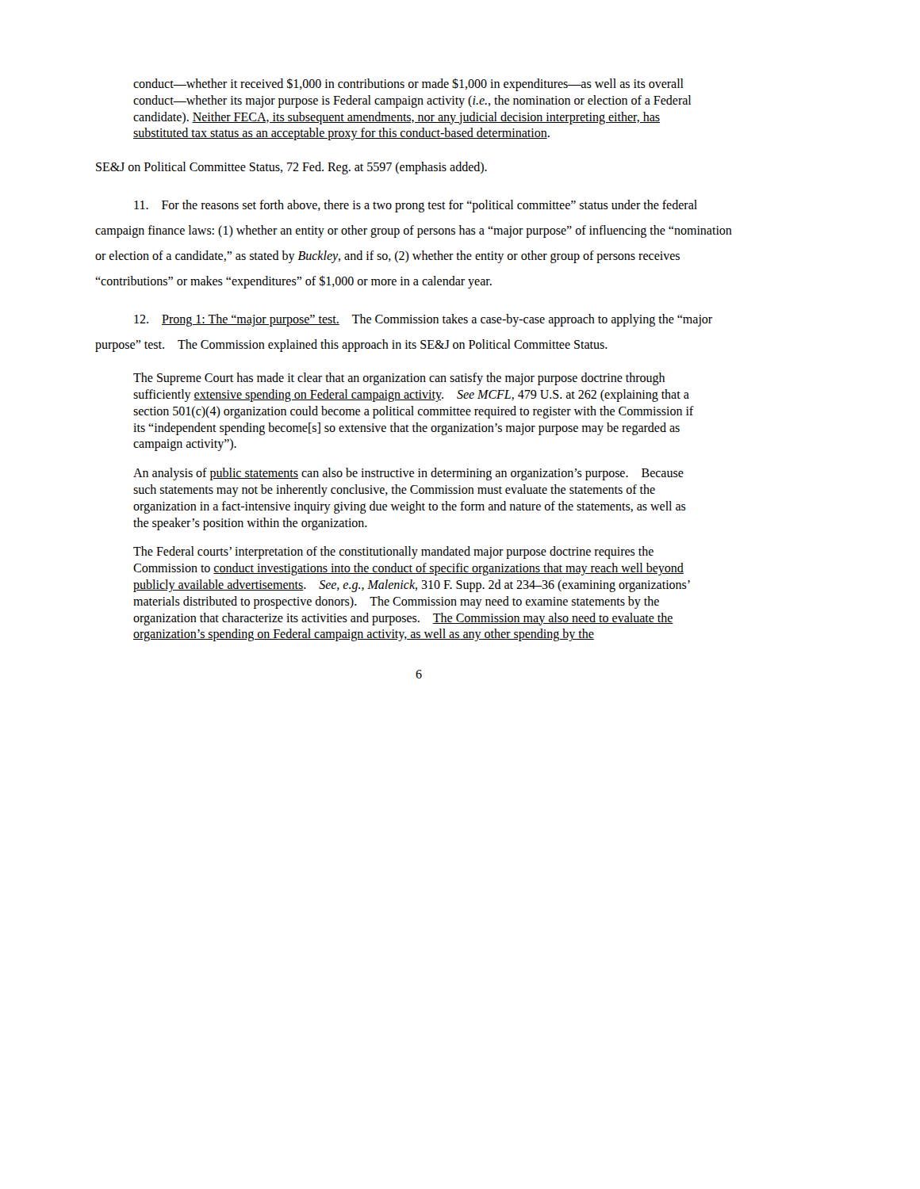conduct—whether it received $1,000 in contributions or made $1,000 in expenditures—as well as its overall conduct—whether its major purpose is Federal campaign activity (i.e., the nomination or election of a Federal candidate). Neither FECA, its subsequent amendments, nor any judicial decision interpreting either, has substituted tax status as an acceptable proxy for this conduct-based determination.
SE&J on Political Committee Status, 72 Fed. Reg. at 5597 (emphasis added).
11. For the reasons set forth above, there is a two prong test for “political committee” status under the federal campaign finance laws: (1) whether an entity or other group of persons has a “major purpose” of influencing the “nomination or election of a candidate,” as stated by Buckley, and if so, (2) whether the entity or other group of persons receives “contributions” or makes “expenditures” of $1,000 or more in a calendar year.
12. Prong 1: The “major purpose” test. The Commission takes a case-by-case approach to applying the “major purpose” test. The Commission explained this approach in its SE&J on Political Committee Status.
The Supreme Court has made it clear that an organization can satisfy the major purpose doctrine through sufficiently extensive spending on Federal campaign activity. See MCFL, 479 U.S. at 262 (explaining that a section 501(c)(4) organization could become a political committee required to register with the Commission if its “independent spending become[s] so extensive that the organization’s major purpose may be regarded as campaign activity”).
An analysis of public statements can also be instructive in determining an organization’s purpose. Because such statements may not be inherently conclusive, the Commission must evaluate the statements of the organization in a fact-intensive inquiry giving due weight to the form and nature of the statements, as well as the speaker’s position within the organization.
The Federal courts’ interpretation of the constitutionally mandated major purpose doctrine requires the Commission to conduct investigations into the conduct of specific organizations that may reach well beyond publicly available advertisements. See, e.g., Malenick, 310 F. Supp. 2d at 234–36 (examining organizations’ materials distributed to prospective donors). The Commission may need to examine statements by the organization that characterize its activities and purposes. The Commission may also need to evaluate the organization’s spending on Federal campaign activity, as well as any other spending by the
6